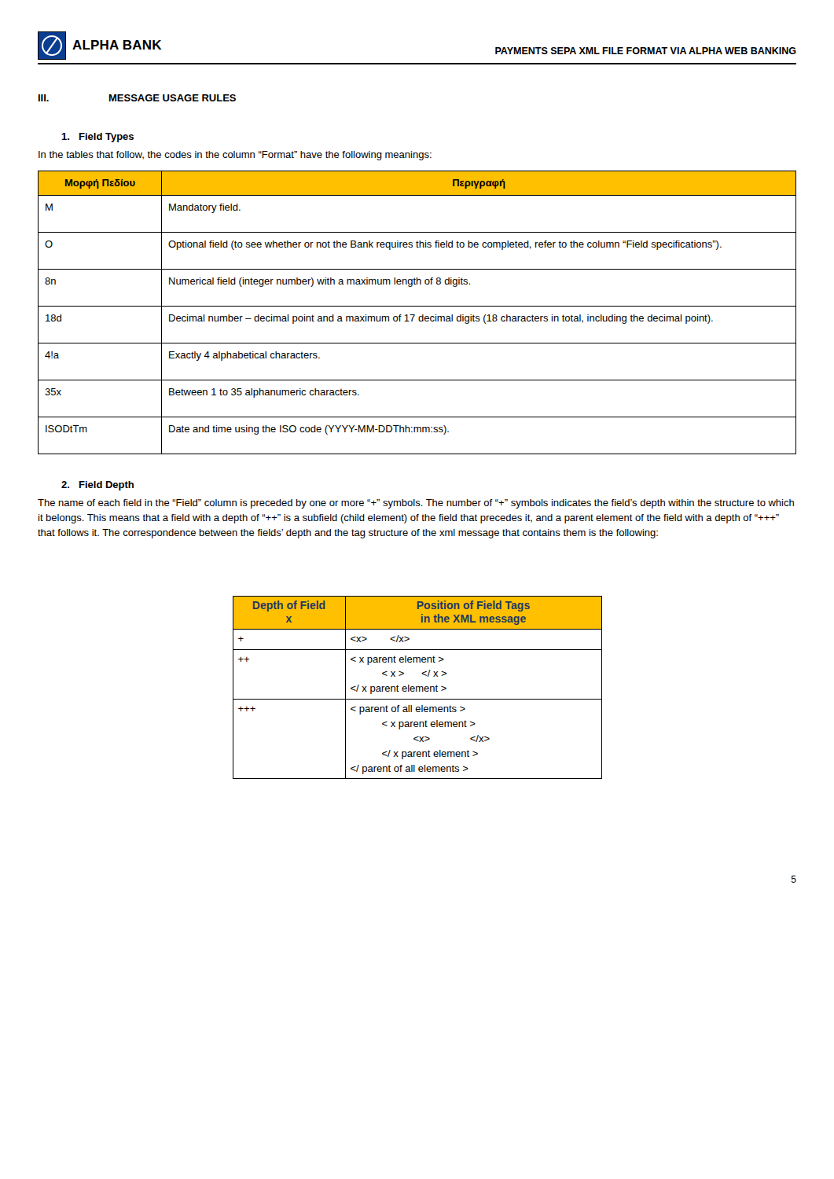ALPHA BANK
PAYMENTS SEPA XML FILE FORMAT VIA ALPHA WEB BANKING
III. MESSAGE USAGE RULES
1. Field Types
In the tables that follow, the codes in the column “Format” have the following meanings:
| Μορφή Πεδίου | Περιγραφή |
| --- | --- |
| M | Mandatory field. |
| O | Optional field (to see whether or not the Bank requires this field to be completed, refer to the column “Field specifications”). |
| 8n | Numerical field (integer number) with a maximum length of 8 digits. |
| 18d | Decimal number – decimal point and a maximum of 17 decimal digits (18 characters in total, including the decimal point). |
| 4!a | Exactly 4 alphabetical characters. |
| 35x | Between 1 to 35 alphanumeric characters. |
| ISODtTm | Date and time using the ISO code (YYYY-MM-DDThh:mm:ss). |
2. Field Depth
The name of each field in the “Field” column is preceded by one or more “+” symbols. The number of “+” symbols indicates the field’s depth within the structure to which it belongs. This means that a field with a depth of “++” is a subfield (child element) of the field that precedes it, and a parent element of the field with a depth of “+++” that follows it. The correspondence between the fields’ depth and the tag structure of the xml message that contains them is the following:
| Depth of Field x | Position of Field Tags in the XML message |
| --- | --- |
| + | <x> </x> |
| ++ | < x parent element > < x > </ x > </ x parent element > |
| +++ | < parent of all elements > < x parent element > <x> </x> </ x parent element > </ parent of all elements > |
5